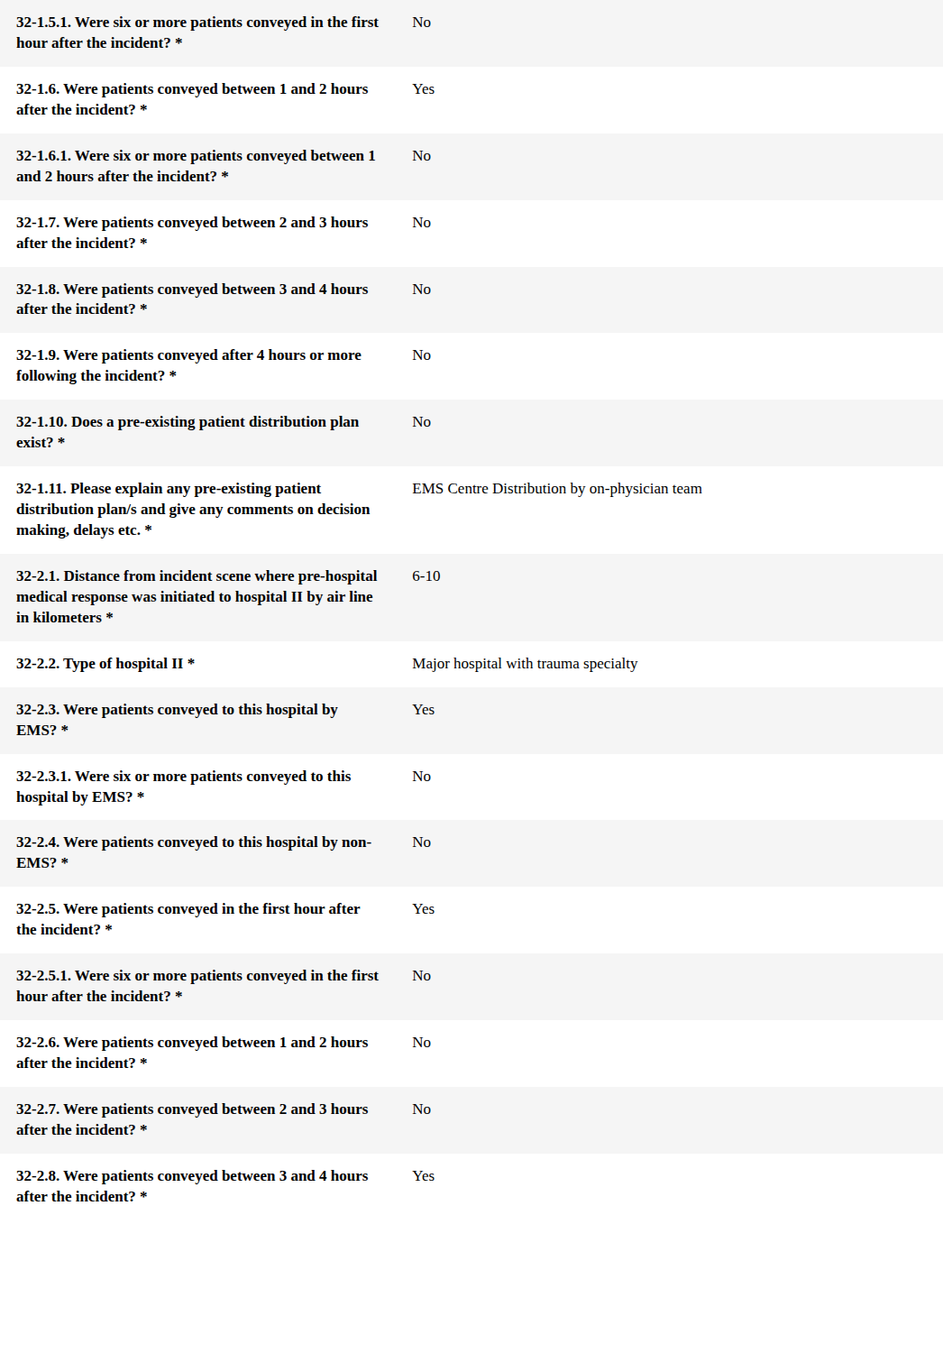| 32-1.5.1. Were six or more patients conveyed in the first hour after the incident? * | No |
| 32-1.6. Were patients conveyed between 1 and 2 hours after the incident? * | Yes |
| 32-1.6.1. Were six or more patients conveyed between 1 and 2 hours after the incident? * | No |
| 32-1.7. Were patients conveyed between 2 and 3 hours after the incident? * | No |
| 32-1.8. Were patients conveyed between 3 and 4 hours after the incident? * | No |
| 32-1.9. Were patients conveyed after 4 hours or more following the incident? * | No |
| 32-1.10. Does a pre-existing patient distribution plan exist? * | No |
| 32-1.11. Please explain any pre-existing patient distribution plan/s and give any comments on decision making, delays etc. * | EMS Centre Distribution by on-physician team |
| 32-2.1. Distance from incident scene where pre-hospital medical response was initiated to hospital II by air line in kilometers * | 6-10 |
| 32-2.2. Type of hospital II * | Major hospital with trauma specialty |
| 32-2.3. Were patients conveyed to this hospital by EMS? * | Yes |
| 32-2.3.1. Were six or more patients conveyed to this hospital by EMS? * | No |
| 32-2.4. Were patients conveyed to this hospital by non-EMS? * | No |
| 32-2.5. Were patients conveyed in the first hour after the incident? * | Yes |
| 32-2.5.1. Were six or more patients conveyed in the first hour after the incident? * | No |
| 32-2.6. Were patients conveyed between 1 and 2 hours after the incident? * | No |
| 32-2.7. Were patients conveyed between 2 and 3 hours after the incident? * | No |
| 32-2.8. Were patients conveyed between 3 and 4 hours after the incident? * | Yes |